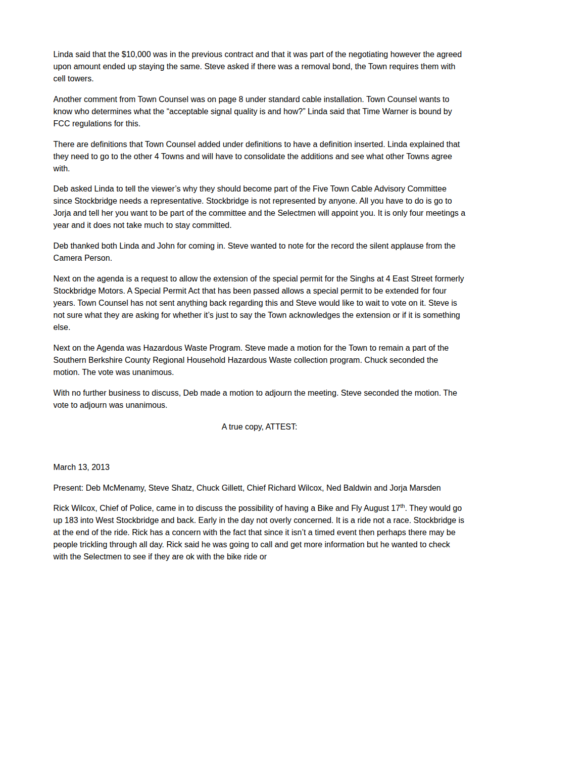Linda said that the $10,000 was in the previous contract and that it was part of the negotiating however the agreed upon amount ended up staying the same. Steve asked if there was a removal bond, the Town requires them with cell towers.
Another comment from Town Counsel was on page 8 under standard cable installation. Town Counsel wants to know who determines what the “acceptable signal quality is and how?” Linda said that Time Warner is bound by FCC regulations for this.
There are definitions that Town Counsel added under definitions to have a definition inserted. Linda explained that they need to go to the other 4 Towns and will have to consolidate the additions and see what other Towns agree with.
Deb asked Linda to tell the viewer’s why they should become part of the Five Town Cable Advisory Committee since Stockbridge needs a representative. Stockbridge is not represented by anyone. All you have to do is go to Jorja and tell her you want to be part of the committee and the Selectmen will appoint you. It is only four meetings a year and it does not take much to stay committed.
Deb thanked both Linda and John for coming in. Steve wanted to note for the record the silent applause from the Camera Person.
Next on the agenda is a request to allow the extension of the special permit for the Singhs at 4 East Street formerly Stockbridge Motors. A Special Permit Act that has been passed allows a special permit to be extended for four years. Town Counsel has not sent anything back regarding this and Steve would like to wait to vote on it. Steve is not sure what they are asking for whether it’s just to say the Town acknowledges the extension or if it is something else.
Next on the Agenda was Hazardous Waste Program. Steve made a motion for the Town to remain a part of the Southern Berkshire County Regional Household Hazardous Waste collection program. Chuck seconded the motion. The vote was unanimous.
With no further business to discuss, Deb made a motion to adjourn the meeting. Steve seconded the motion. The vote to adjourn was unanimous.
A true copy, ATTEST:
March 13, 2013
Present: Deb McMenamy, Steve Shatz, Chuck Gillett, Chief Richard Wilcox, Ned Baldwin and Jorja Marsden
Rick Wilcox, Chief of Police, came in to discuss the possibility of having a Bike and Fly August 17th. They would go up 183 into West Stockbridge and back. Early in the day not overly concerned. It is a ride not a race. Stockbridge is at the end of the ride. Rick has a concern with the fact that since it isn’t a timed event then perhaps there may be people trickling through all day. Rick said he was going to call and get more information but he wanted to check with the Selectmen to see if they are ok with the bike ride or